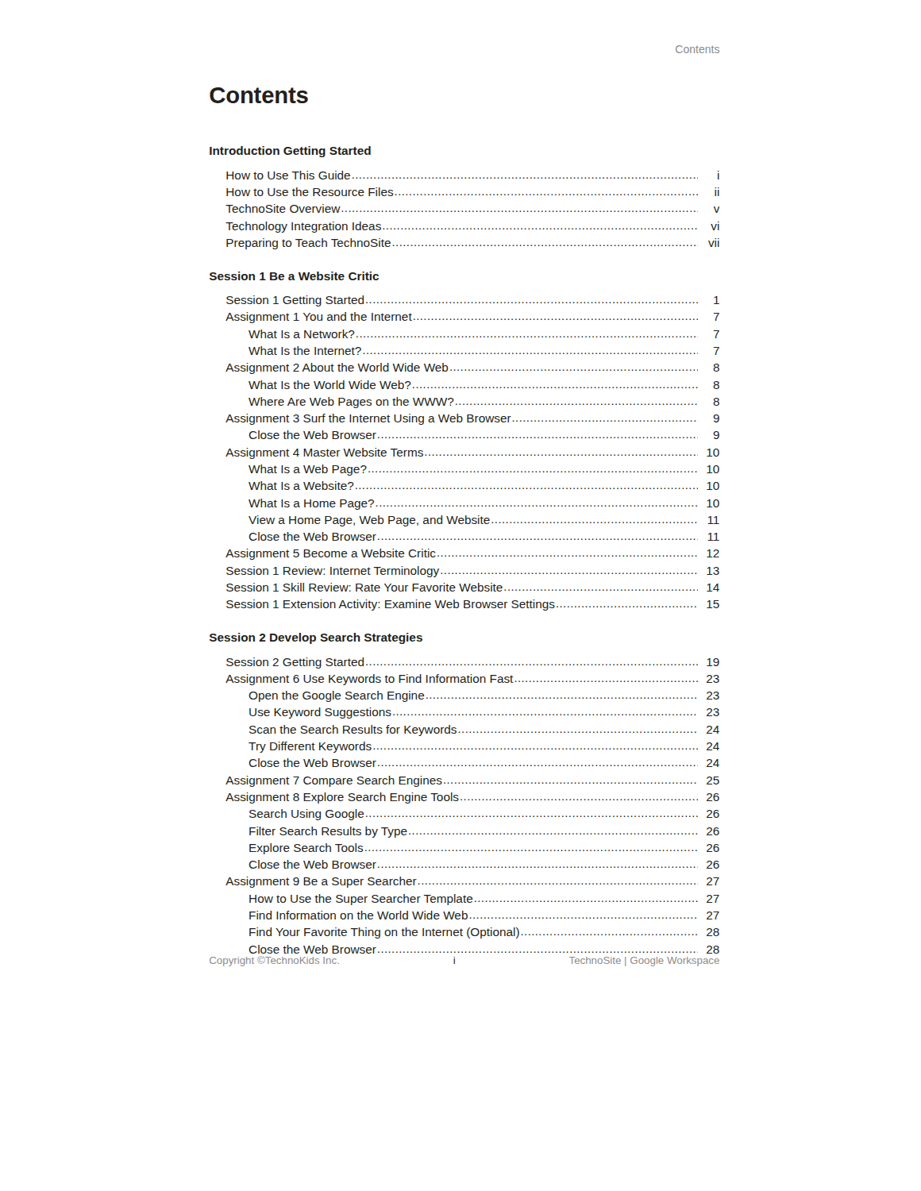Contents
Contents
Introduction Getting Started
How to Use This Guide........................................................................................................................... i
How to Use the Resource Files............................................................................................................. ii
TechnoSite Overview............................................................................................................................. v
Technology Integration Ideas................................................................................................................ vi
Preparing to Teach TechnoSite............................................................................................................ vii
Session 1 Be a Website Critic
Session 1 Getting Started..................................................................................................................... 1
Assignment 1 You and the Internet..................................................................................................... 7
What Is a Network?............................................................................................................................. 7
What Is the Internet?........................................................................................................................... 7
Assignment 2 About the World Wide Web....................................................................................... 8
What Is the World Wide Web?......................................................................................................... 8
Where Are Web Pages on the WWW?......................................................................................... 8
Assignment 3 Surf the Internet Using a Web Browser......................................................................... 9
Close the Web Browser..................................................................................................................... 9
Assignment 4 Master Website Terms.................................................................................................. 10
What Is a Web Page?....................................................................................................................... 10
What Is a Website?........................................................................................................................... 10
What Is a Home Page?.................................................................................................................... 10
View a Home Page, Web Page, and Website.......................................................................... 11
Close the Web Browser................................................................................................................... 11
Assignment 5 Become a Website Critic.............................................................................................. 12
Session 1 Review: Internet Terminology................................................................................................. 13
Session 1 Skill Review: Rate Your Favorite Website........................................................................... 14
Session 1 Extension Activity: Examine Web Browser Settings........................................................... 15
Session 2 Develop Search Strategies
Session 2 Getting Started................................................................................................................... 19
Assignment 6 Use Keywords to Find Information Fast....................................................................... 23
Open the Google Search Engine................................................................................................. 23
Use Keyword Suggestions........................................................................................................... 23
Scan the Search Results for Keywords........................................................................................... 24
Try Different Keywords..................................................................................................................... 24
Close the Web Browser................................................................................................................... 24
Assignment 7 Compare Search Engines............................................................................................. 25
Assignment 8 Explore Search Engine Tools....................................................................................... 26
Search Using Google....................................................................................................................... 26
Filter Search Results by Type......................................................................................................... 26
Explore Search Tools....................................................................................................................... 26
Close the Web Browser................................................................................................................... 26
Assignment 9 Be a Super Searcher................................................................................................... 27
How to Use the Super Searcher Template................................................................................... 27
Find Information on the World Wide Web..................................................................................... 27
Find Your Favorite Thing on the Internet (Optional)....................................................................... 28
Close the Web Browser................................................................................................................... 28
Copyright ©TechnoKids Inc.
i
TechnoSite | Google Workspace